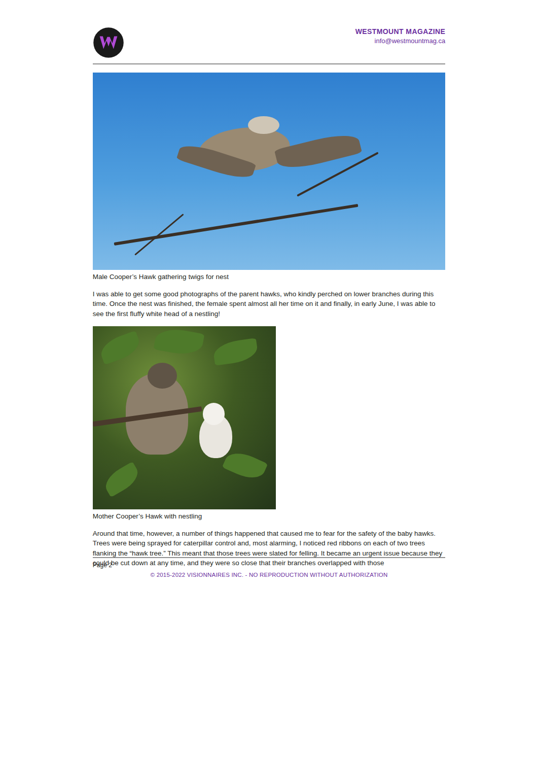WESTMOUNT MAGAZINE
info@westmountmag.ca
Male Cooper’s Hawk gathering twigs for nest
I was able to get some good photographs of the parent hawks, who kindly perched on lower branches during this time. Once the nest was finished, the female spent almost all her time on it and finally, in early June, I was able to see the first fluffy white head of a nestling!
Mother Cooper’s Hawk with nestling
Around that time, however, a number of things happened that caused me to fear for the safety of the baby hawks. Trees were being sprayed for caterpillar control and, most alarming, I noticed red ribbons on each of two trees flanking the “hawk tree.” This meant that those trees were slated for felling. It became an urgent issue because they could be cut down at any time, and they were so close that their branches overlapped with those
Page 2
© 2015-2022 VISIONNAIRES INC. - NO REPRODUCTION WITHOUT AUTHORIZATION